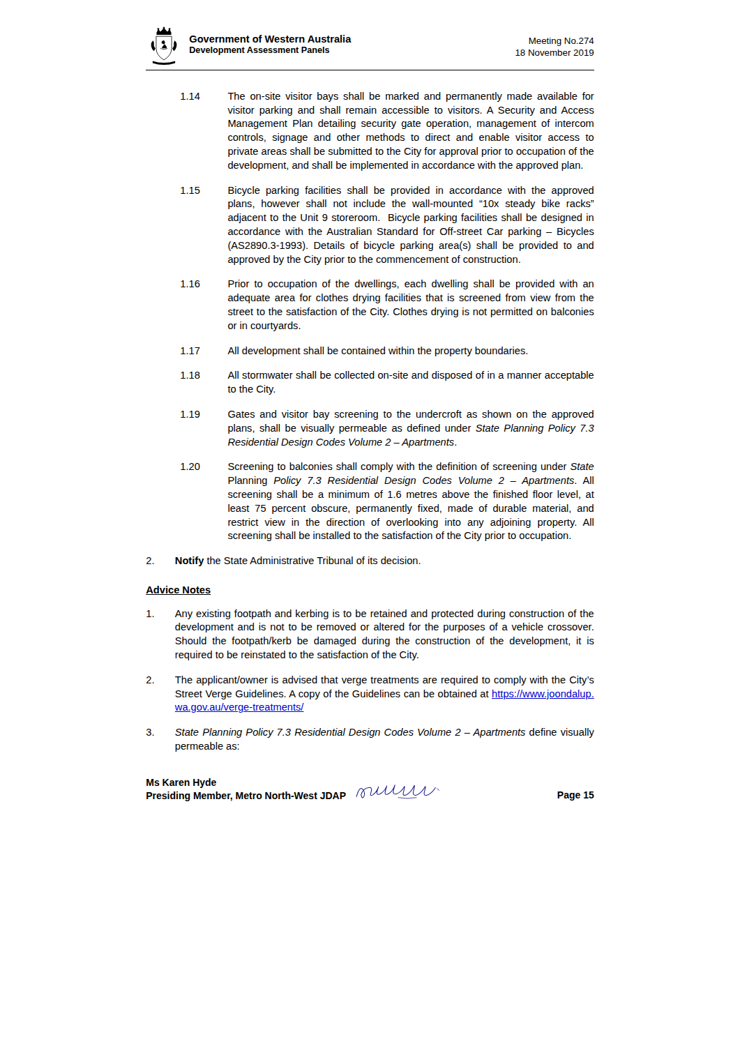Government of Western Australia
Development Assessment Panels
Meeting No.274
18 November 2019
1.14 The on-site visitor bays shall be marked and permanently made available for visitor parking and shall remain accessible to visitors. A Security and Access Management Plan detailing security gate operation, management of intercom controls, signage and other methods to direct and enable visitor access to private areas shall be submitted to the City for approval prior to occupation of the development, and shall be implemented in accordance with the approved plan.
1.15 Bicycle parking facilities shall be provided in accordance with the approved plans, however shall not include the wall-mounted “10x steady bike racks” adjacent to the Unit 9 storeroom. Bicycle parking facilities shall be designed in accordance with the Australian Standard for Off-street Car parking – Bicycles (AS2890.3-1993). Details of bicycle parking area(s) shall be provided to and approved by the City prior to the commencement of construction.
1.16 Prior to occupation of the dwellings, each dwelling shall be provided with an adequate area for clothes drying facilities that is screened from view from the street to the satisfaction of the City. Clothes drying is not permitted on balconies or in courtyards.
1.17 All development shall be contained within the property boundaries.
1.18 All stormwater shall be collected on-site and disposed of in a manner acceptable to the City.
1.19 Gates and visitor bay screening to the undercroft as shown on the approved plans, shall be visually permeable as defined under State Planning Policy 7.3 Residential Design Codes Volume 2 – Apartments.
1.20 Screening to balconies shall comply with the definition of screening under State Planning Policy 7.3 Residential Design Codes Volume 2 – Apartments. All screening shall be a minimum of 1.6 metres above the finished floor level, at least 75 percent obscure, permanently fixed, made of durable material, and restrict view in the direction of overlooking into any adjoining property. All screening shall be installed to the satisfaction of the City prior to occupation.
2. Notify the State Administrative Tribunal of its decision.
Advice Notes
1. Any existing footpath and kerbing is to be retained and protected during construction of the development and is not to be removed or altered for the purposes of a vehicle crossover. Should the footpath/kerb be damaged during the construction of the development, it is required to be reinstated to the satisfaction of the City.
2. The applicant/owner is advised that verge treatments are required to comply with the City’s Street Verge Guidelines. A copy of the Guidelines can be obtained at https://www.joondalup.wa.gov.au/verge-treatments/
3. State Planning Policy 7.3 Residential Design Codes Volume 2 – Apartments define visually permeable as:
Ms Karen Hyde
Presiding Member, Metro North-West JDAP
Page 15